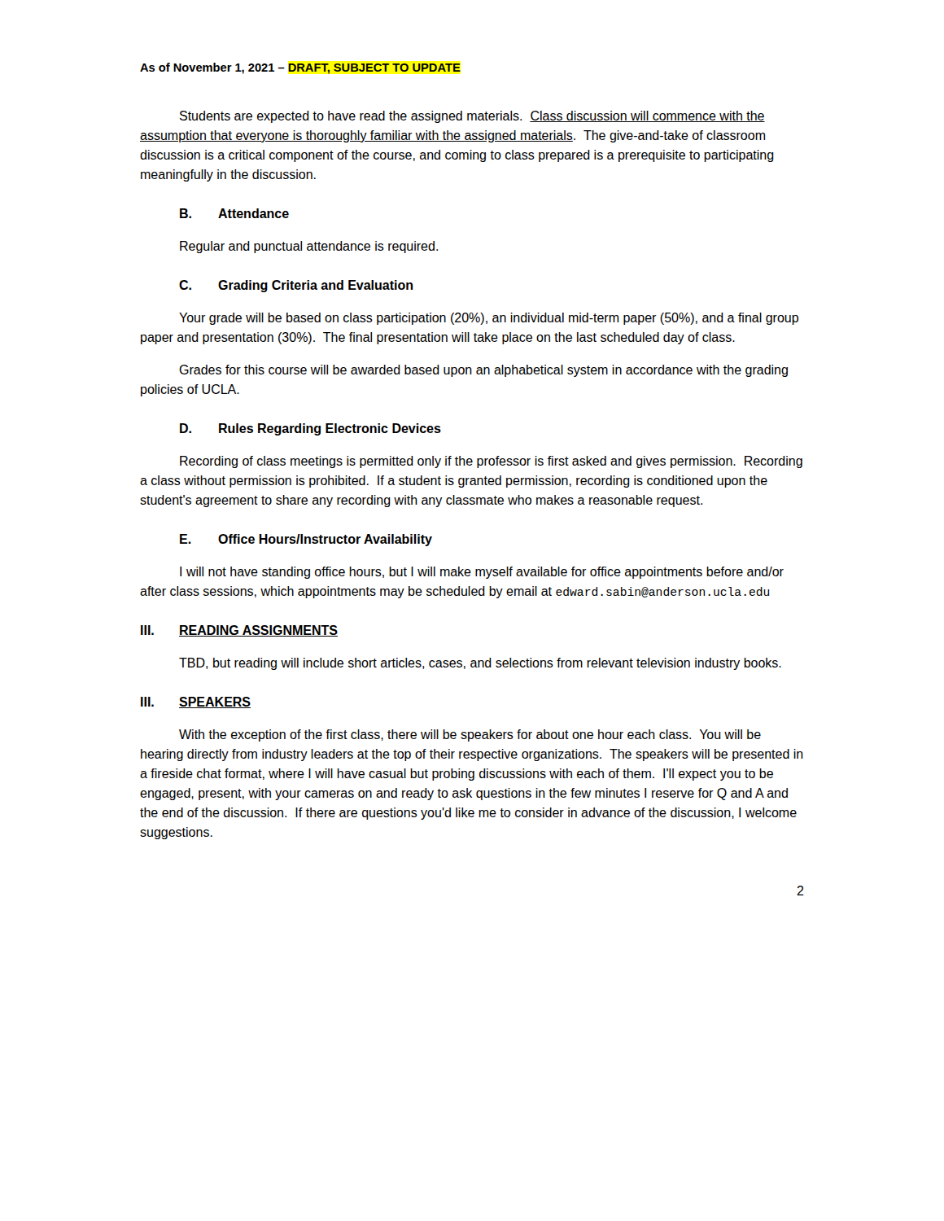As of November 1, 2021 – DRAFT, SUBJECT TO UPDATE
Students are expected to have read the assigned materials. Class discussion will commence with the assumption that everyone is thoroughly familiar with the assigned materials. The give-and-take of classroom discussion is a critical component of the course, and coming to class prepared is a prerequisite to participating meaningfully in the discussion.
B. Attendance
Regular and punctual attendance is required.
C. Grading Criteria and Evaluation
Your grade will be based on class participation (20%), an individual mid-term paper (50%), and a final group paper and presentation (30%). The final presentation will take place on the last scheduled day of class.
Grades for this course will be awarded based upon an alphabetical system in accordance with the grading policies of UCLA.
D. Rules Regarding Electronic Devices
Recording of class meetings is permitted only if the professor is first asked and gives permission. Recording a class without permission is prohibited. If a student is granted permission, recording is conditioned upon the student's agreement to share any recording with any classmate who makes a reasonable request.
E. Office Hours/Instructor Availability
I will not have standing office hours, but I will make myself available for office appointments before and/or after class sessions, which appointments may be scheduled by email at edward.sabin@anderson.ucla.edu
III. READING ASSIGNMENTS
TBD, but reading will include short articles, cases, and selections from relevant television industry books.
III. SPEAKERS
With the exception of the first class, there will be speakers for about one hour each class. You will be hearing directly from industry leaders at the top of their respective organizations. The speakers will be presented in a fireside chat format, where I will have casual but probing discussions with each of them. I'll expect you to be engaged, present, with your cameras on and ready to ask questions in the few minutes I reserve for Q and A and the end of the discussion. If there are questions you'd like me to consider in advance of the discussion, I welcome suggestions.
2